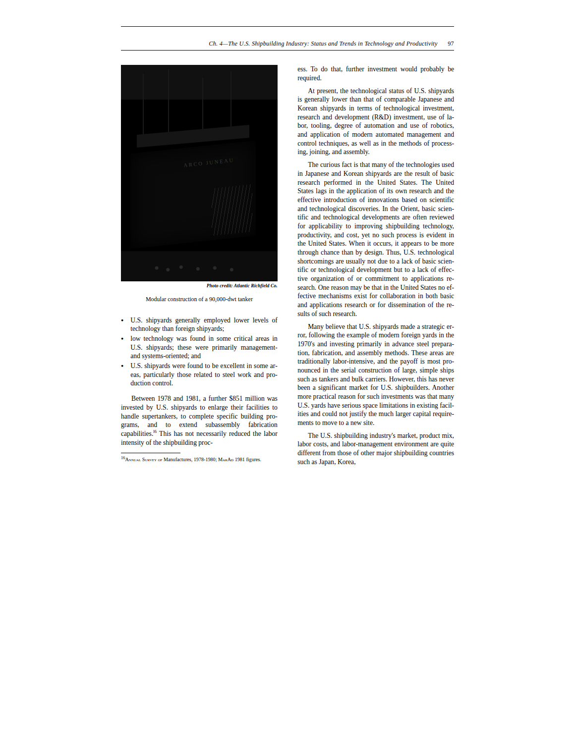Ch. 4—The U.S. Shipbuilding Industry: Status and Trends in Technology and Productivity 97
ARCO JUNEAU
Photo credit: Atlantic Richfield Co.
Modular construction of a 90,000-dwt tanker
U.S. shipyards generally employed lower levels of technology than foreign shipyards;
low technology was found in some critical areas in U.S. shipyards; these were primarily management- and systems-oriented; and
U.S. shipyards were found to be excellent in some areas, particularly those related to steel work and production control.
Between 1978 and 1981, a further $851 million was invested by U.S. shipyards to enlarge their facilities to handle supertankers, to complete specific building programs, and to extend subassembly fabrication capabilities.l6 This has not necessarily reduced the labor intensity of the shipbuilding proc-
16Annual Survey of Manufactures, 1978-1980; MarAd 1981 figures.
ess. To do that, further investment would probably be required.
At present, the technological status of U.S. shipyards is generally lower than that of comparable Japanese and Korean shipyards in terms of technological investment, research and development (R&D) investment, use of labor, tooling, degree of automation and use of robotics, and application of modern automated management and control techniques, as well as in the methods of processing, joining, and assembly.
The curious fact is that many of the technologies used in Japanese and Korean shipyards are the result of basic research performed in the United States. The United States lags in the application of its own research and the effective introduction of innovations based on scientific and technological discoveries. In the Orient, basic scientific and technological developments are often reviewed for applicability to improving shipbuilding technology, productivity, and cost, yet no such process is evident in the United States. When it occurs, it appears to be more through chance than by design. Thus, U.S. technological shortcomings are usually not due to a lack of basic scientific or technological development but to a lack of effective organization of or commitment to applications research. One reason may be that in the United States no effective mechanisms exist for collaboration in both basic and applications research or for dissemination of the results of such research.
Many believe that U.S. shipyards made a strategic error, following the example of modern foreign yards in the 1970's and investing primarily in advance steel preparation, fabrication, and assembly methods. These areas are traditionally labor-intensive, and the payoff is most pronounced in the serial construction of large, simple ships such as tankers and bulk carriers. However, this has never been a significant market for U.S. shipbuilders. Another more practical reason for such investments was that many U.S. yards have serious space limitations in existing facilities and could not justify the much larger capital requirements to move to a new site.
The U.S. shipbuilding industry's market, product mix, labor costs, and labor-management environment are quite different from those of other major shipbuilding countries such as Japan, Korea,